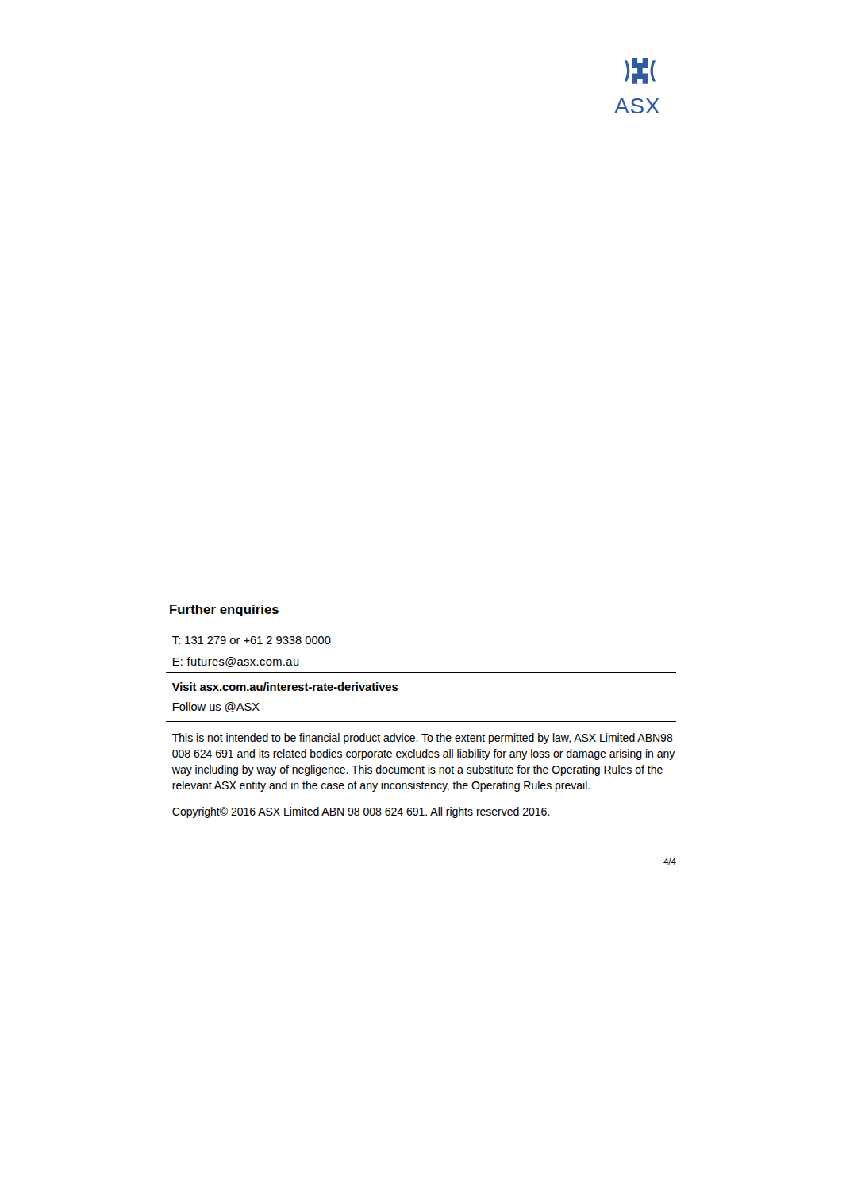ASX
Further enquiries
T: 131 279 or +61 2 9338 0000
E: futures@asx.com.au
Visit asx.com.au/interest-rate-derivatives
Follow us @ASX
This is not intended to be financial product advice. To the extent permitted by law, ASX Limited ABN98 008 624 691 and its related bodies corporate excludes all liability for any loss or damage arising in any way including by way of negligence. This document is not a substitute for the Operating Rules of the relevant ASX entity and in the case of any inconsistency, the Operating Rules prevail.
Copyright© 2016 ASX Limited ABN 98 008 624 691. All rights reserved 2016.
4/4